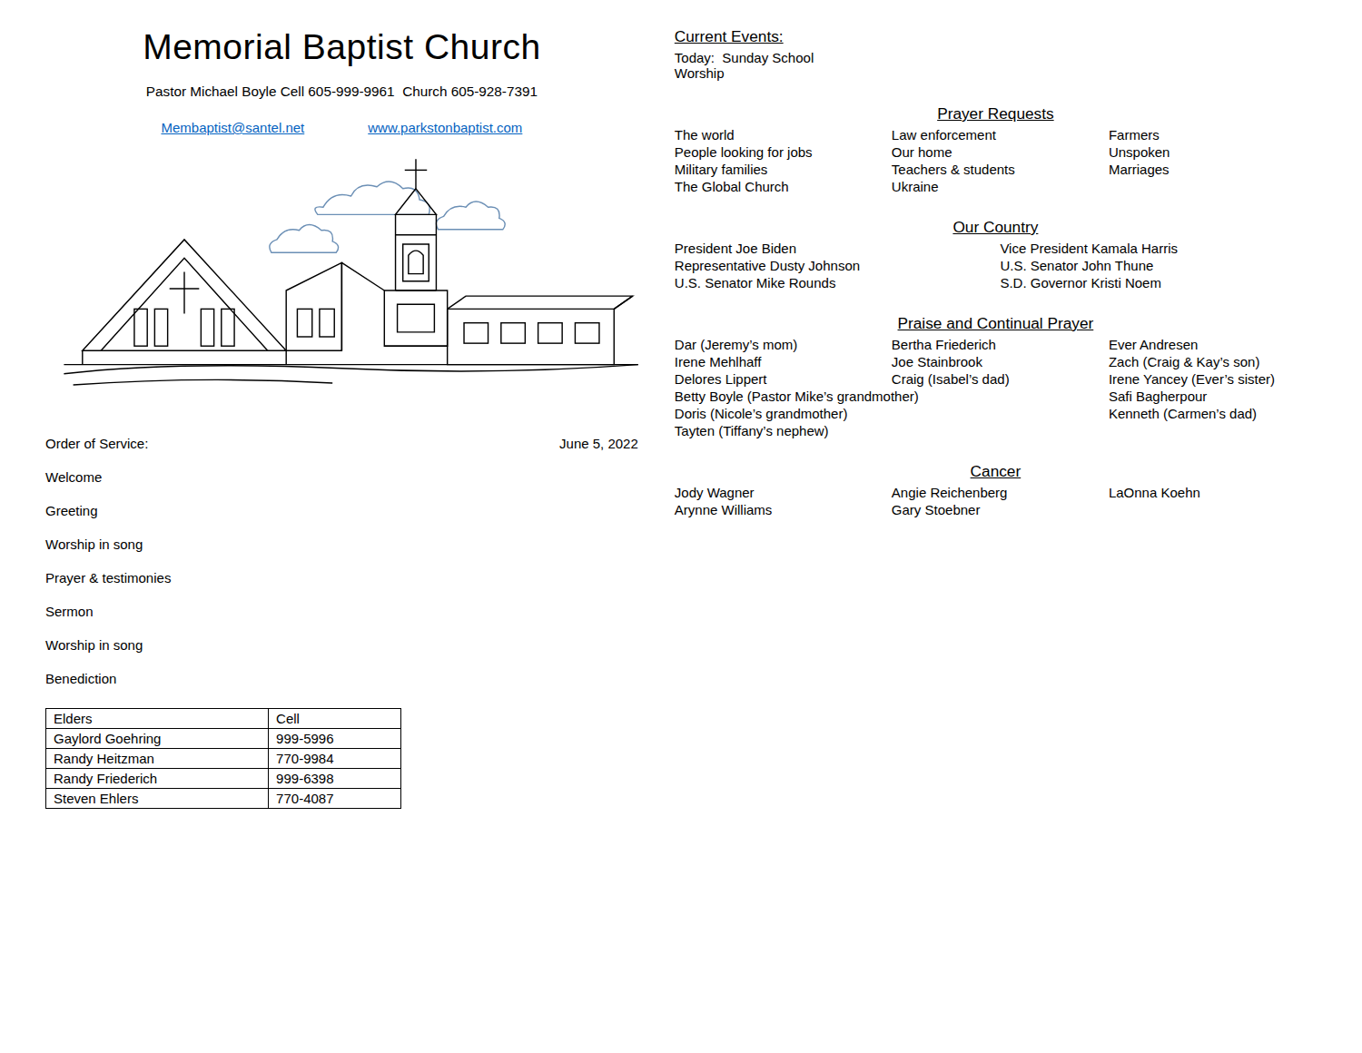Memorial Baptist Church
Pastor Michael Boyle Cell 605-999-9961 Church 605-928-7391
Membaptist@santel.net www.parkstonbaptist.com
Order of Service: June 5, 2022
Welcome
Greeting
Worship in song
Prayer & testimonies
Sermon
Worship in song
Benediction
| Elders | Cell |
| Gaylord Goehring | 999-5996 |
| Randy Heitzman | 770-9984 |
| Randy Friederich | 999-6398 |
| Steven Ehlers | 770-4087 |
Current Events:
Today: Sunday School
Worship
Prayer Requests
The world
Law enforcement
Farmers
People looking for jobs
Our home
Unspoken
Military families
Teachers & students
Marriages
The Global Church
Ukraine
Our Country
President Joe Biden
Vice President Kamala Harris
Representative Dusty Johnson
U.S. Senator John Thune
U.S. Senator Mike Rounds
S.D. Governor Kristi Noem
Praise and Continual Prayer
Dar (Jeremy’s mom)
Bertha Friederich
Ever Andresen
Irene Mehlhaff
Joe Stainbrook
Zach (Craig & Kay’s son)
Delores Lippert
Craig (Isabel’s dad)
Irene Yancey (Ever’s sister)
Betty Boyle (Pastor Mike’s grandmother)
Safi Bagherpour
Doris (Nicole’s grandmother)
Kenneth (Carmen’s dad)
Tayten (Tiffany’s nephew)
Cancer
Jody Wagner
Angie Reichenberg
LaOnna Koehn
Arynne Williams
Gary Stoebner